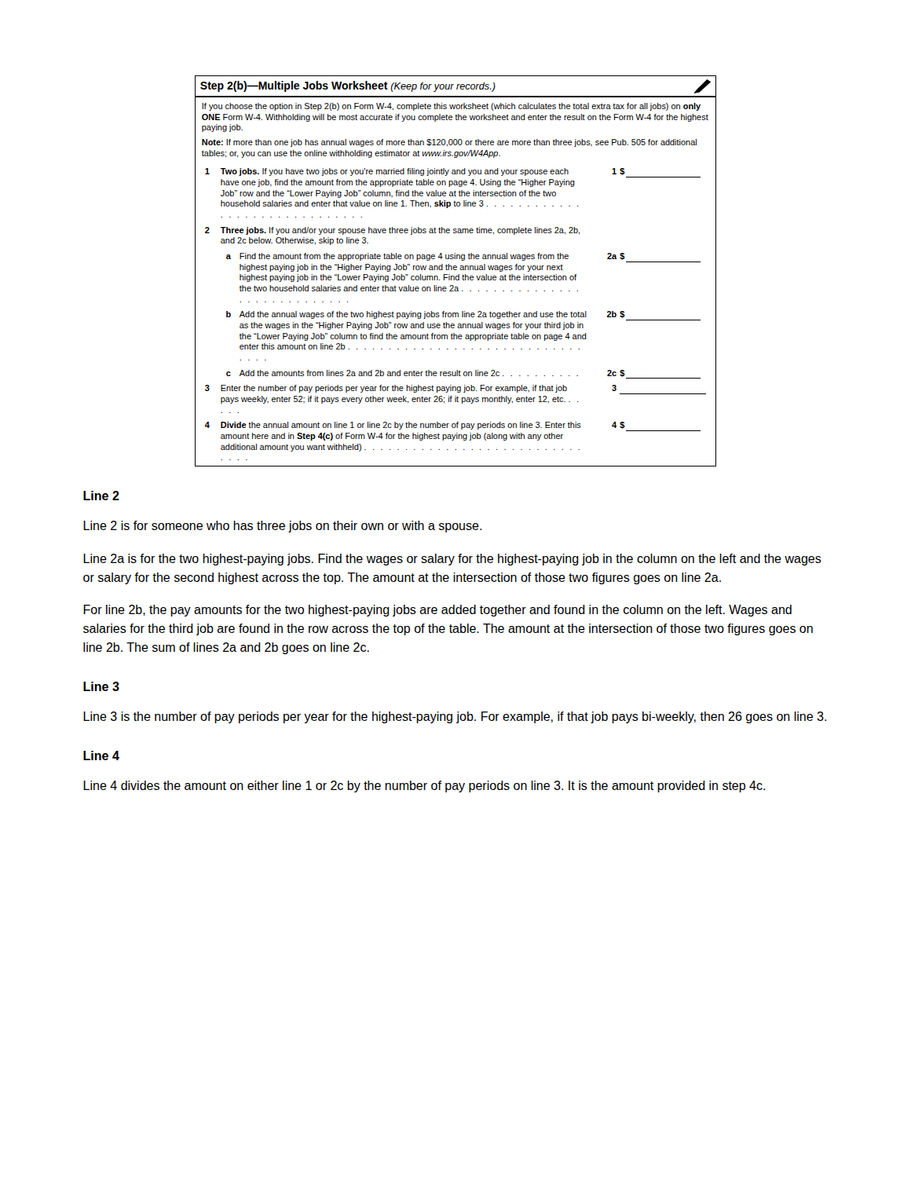Step 2(b)—Multiple Jobs Worksheet (Keep for your records.)
If you choose the option in Step 2(b) on Form W-4, complete this worksheet (which calculates the total extra tax for all jobs) on only ONE Form W-4. Withholding will be most accurate if you complete the worksheet and enter the result on the Form W-4 for the highest paying job.
Note: If more than one job has annual wages of more than $120,000 or there are more than three jobs, see Pub. 505 for additional tables; or, you can use the online withholding estimator at www.irs.gov/W4App.
| 1 | Two jobs. If you have two jobs or you're married filing jointly and you and your spouse each have one job, find the amount from the appropriate table on page 4. Using the “Higher Paying Job” row and the “Lower Paying Job” column, find the value at the intersection of the two household salaries and enter that value on line 1. Then, skip to line 3 . . . . . . . . . . . . . . . . . . . . . . . . . . . . . . | 1 | $ |
| 2 | Three jobs. If you and/or your spouse have three jobs at the same time, complete lines 2a, 2b, and 2c below. Otherwise, skip to line 3. | | |
| | a | Find the amount from the appropriate table on page 4 using the annual wages from the highest paying job in the “Higher Paying Job” row and the annual wages for your next highest paying job in the “Lower Paying Job” column. Find the value at the intersection of the two household salaries and enter that value on line 2a . . . . . . . . . . . . . . . . . . . . . . . . . . . . . | 2a | $ |
| | b | Add the annual wages of the two highest paying jobs from line 2a together and use the total as the wages in the “Higher Paying Job” row and use the annual wages for your third job in the “Lower Paying Job” column to find the amount from the appropriate table on page 4 and enter this amount on line 2b . . . . . . . . . . . . . . . . . . . . . . . . . . . . . . . . . | 2b | $ |
| | c | Add the amounts from lines 2a and 2b and enter the result on line 2c . . . . . . . . . . | 2c | $ |
| 3 | Enter the number of pay periods per year for the highest paying job. For example, if that job pays weekly, enter 52; if it pays every other week, enter 26; if it pays monthly, enter 12, etc. . . . . . | 3 | |
| 4 | Divide the annual amount on line 1 or line 2c by the number of pay periods on line 3. Enter this amount here and in Step 4(c) of Form W-4 for the highest paying job (along with any other additional amount you want withheld) . . . . . . . . . . . . . . . . . . . . . . . . . . . . . . . | 4 | $ |
Line 2
Line 2 is for someone who has three jobs on their own or with a spouse.
Line 2a is for the two highest-paying jobs. Find the wages or salary for the highest-paying job in the column on the left and the wages or salary for the second highest across the top. The amount at the intersection of those two figures goes on line 2a.
For line 2b, the pay amounts for the two highest-paying jobs are added together and found in the column on the left. Wages and salaries for the third job are found in the row across the top of the table. The amount at the intersection of those two figures goes on line 2b. The sum of lines 2a and 2b goes on line 2c.
Line 3
Line 3 is the number of pay periods per year for the highest-paying job. For example, if that job pays bi-weekly, then 26 goes on line 3.
Line 4
Line 4 divides the amount on either line 1 or 2c by the number of pay periods on line 3. It is the amount provided in step 4c.